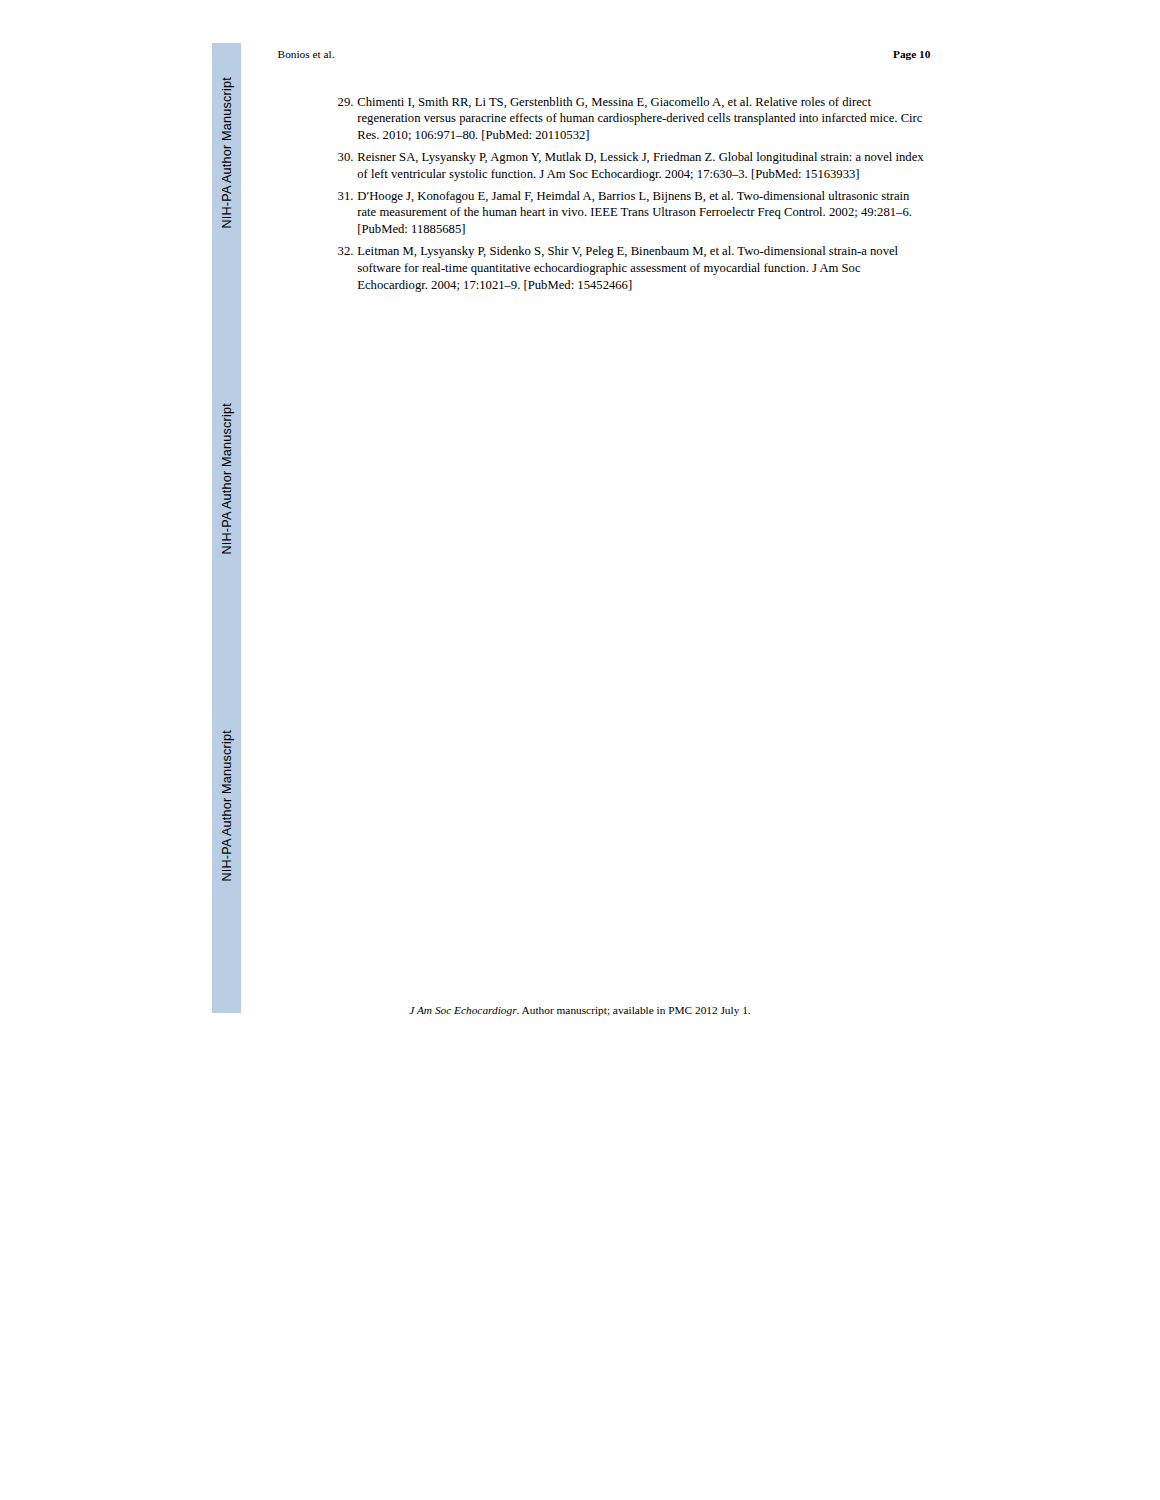NIH-PA Author Manuscript NIH-PA Author Manuscript NIH-PA Author Manuscript
Bonios et al.
Page 10
29. Chimenti I, Smith RR, Li TS, Gerstenblith G, Messina E, Giacomello A, et al. Relative roles of direct regeneration versus paracrine effects of human cardiosphere-derived cells transplanted into infarcted mice. Circ Res. 2010; 106:971–80. [PubMed: 20110532]
30. Reisner SA, Lysyansky P, Agmon Y, Mutlak D, Lessick J, Friedman Z. Global longitudinal strain: a novel index of left ventricular systolic function. J Am Soc Echocardiogr. 2004; 17:630–3. [PubMed: 15163933]
31. D′Hooge J, Konofagou E, Jamal F, Heimdal A, Barrios L, Bijnens B, et al. Two-dimensional ultrasonic strain rate measurement of the human heart in vivo. IEEE Trans Ultrason Ferroelectr Freq Control. 2002; 49:281–6. [PubMed: 11885685]
32. Leitman M, Lysyansky P, Sidenko S, Shir V, Peleg E, Binenbaum M, et al. Two-dimensional strain-a novel software for real-time quantitative echocardiographic assessment of myocardial function. J Am Soc Echocardiogr. 2004; 17:1021–9. [PubMed: 15452466]
J Am Soc Echocardiogr. Author manuscript; available in PMC 2012 July 1.